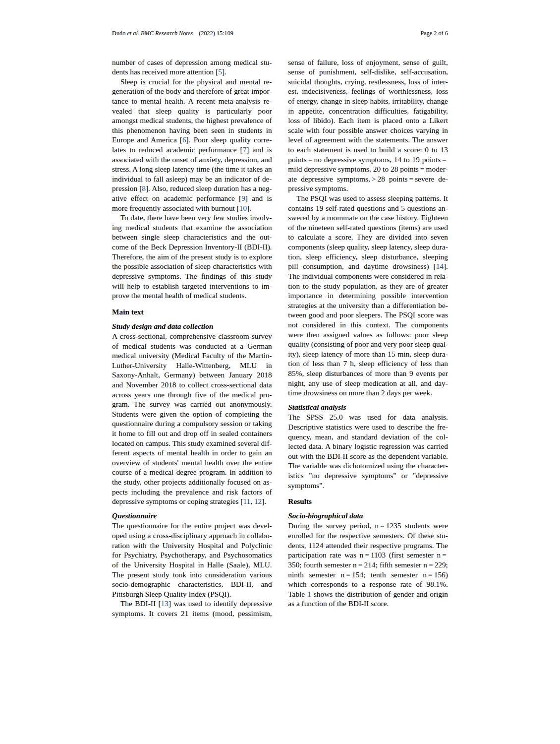Dudo et al. BMC Research Notes (2022) 15:109
Page 2 of 6
number of cases of depression among medical students has received more attention [5].
Sleep is crucial for the physical and mental regeneration of the body and therefore of great importance to mental health. A recent meta-analysis revealed that sleep quality is particularly poor amongst medical students, the highest prevalence of this phenomenon having been seen in students in Europe and America [6]. Poor sleep quality correlates to reduced academic performance [7] and is associated with the onset of anxiety, depression, and stress. A long sleep latency time (the time it takes an individual to fall asleep) may be an indicator of depression [8]. Also, reduced sleep duration has a negative effect on academic performance [9] and is more frequently associated with burnout [10].
To date, there have been very few studies involving medical students that examine the association between single sleep characteristics and the outcome of the Beck Depression Inventory-II (BDI-II). Therefore, the aim of the present study is to explore the possible association of sleep characteristics with depressive symptoms. The findings of this study will help to establish targeted interventions to improve the mental health of medical students.
Main text
Study design and data collection
A cross-sectional, comprehensive classroom-survey of medical students was conducted at a German medical university (Medical Faculty of the Martin-Luther-University Halle-Wittenberg, MLU in Saxony-Anhalt, Germany) between January 2018 and November 2018 to collect cross-sectional data across years one through five of the medical program. The survey was carried out anonymously. Students were given the option of completing the questionnaire during a compulsory session or taking it home to fill out and drop off in sealed containers located on campus. This study examined several different aspects of mental health in order to gain an overview of students' mental health over the entire course of a medical degree program. In addition to the study, other projects additionally focused on aspects including the prevalence and risk factors of depressive symptoms or coping strategies [11, 12].
Questionnaire
The questionnaire for the entire project was developed using a cross-disciplinary approach in collaboration with the University Hospital and Polyclinic for Psychiatry, Psychotherapy, and Psychosomatics of the University Hospital in Halle (Saale), MLU. The present study took into consideration various socio-demographic characteristics, BDI-II, and Pittsburgh Sleep Quality Index (PSQI).
The BDI-II [13] was used to identify depressive symptoms. It covers 21 items (mood, pessimism, sense of failure, loss of enjoyment, sense of guilt, sense of punishment, self-dislike, self-accusation, suicidal thoughts, crying, restlessness, loss of interest, indecisiveness, feelings of worthlessness, loss of energy, change in sleep habits, irritability, change in appetite, concentration difficulties, fatigability, loss of libido). Each item is placed onto a Likert scale with four possible answer choices varying in level of agreement with the statements. The answer to each statement is used to build a score: 0 to 13 points = no depressive symptoms, 14 to 19 points = mild depressive symptoms, 20 to 28 points = moderate depressive symptoms, > 28 points = severe depressive symptoms.
The PSQI was used to assess sleeping patterns. It contains 19 self-rated questions and 5 questions answered by a roommate on the case history. Eighteen of the nineteen self-rated questions (items) are used to calculate a score. They are divided into seven components (sleep quality, sleep latency, sleep duration, sleep efficiency, sleep disturbance, sleeping pill consumption, and daytime drowsiness) [14]. The individual components were considered in relation to the study population, as they are of greater importance in determining possible intervention strategies at the university than a differentiation between good and poor sleepers. The PSQI score was not considered in this context. The components were then assigned values as follows: poor sleep quality (consisting of poor and very poor sleep quality), sleep latency of more than 15 min, sleep duration of less than 7 h, sleep efficiency of less than 85%, sleep disturbances of more than 9 events per night, any use of sleep medication at all, and daytime drowsiness on more than 2 days per week.
Statistical analysis
The SPSS 25.0 was used for data analysis. Descriptive statistics were used to describe the frequency, mean, and standard deviation of the collected data. A binary logistic regression was carried out with the BDI-II score as the dependent variable. The variable was dichotomized using the characteristics "no depressive symptoms" or "depressive symptoms".
Results
Socio-biographical data
During the survey period, n = 1235 students were enrolled for the respective semesters. Of these students, 1124 attended their respective programs. The participation rate was n = 1103 (first semester n = 350; fourth semester n = 214; fifth semester n = 229; ninth semester n = 154; tenth semester n = 156) which corresponds to a response rate of 98.1%. Table 1 shows the distribution of gender and origin as a function of the BDI-II score.